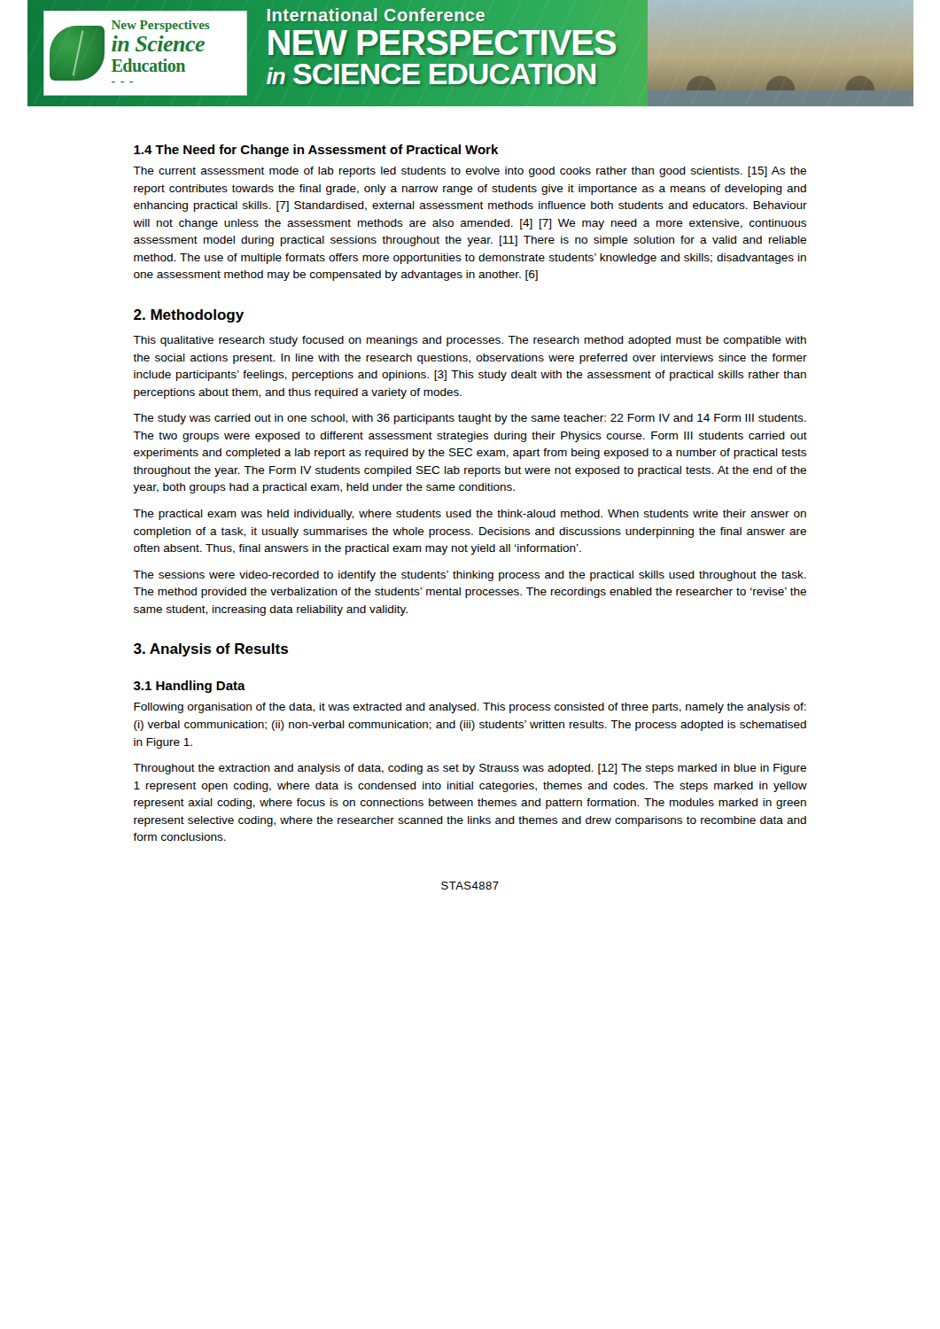New Perspectives
in Science
Education
- - -
International Conference
NEW PERSPECTIVES
in SCIENCE EDUCATION
1.4 The Need for Change in Assessment of Practical Work
The current assessment mode of lab reports led students to evolve into good cooks rather than good scientists. [15] As the report contributes towards the final grade, only a narrow range of students give it importance as a means of developing and enhancing practical skills. [7] Standardised, external assessment methods influence both students and educators. Behaviour will not change unless the assessment methods are also amended. [4] [7] We may need a more extensive, continuous assessment model during practical sessions throughout the year. [11] There is no simple solution for a valid and reliable method. The use of multiple formats offers more opportunities to demonstrate students’ knowledge and skills; disadvantages in one assessment method may be compensated by advantages in another. [6]
2. Methodology
This qualitative research study focused on meanings and processes. The research method adopted must be compatible with the social actions present. In line with the research questions, observations were preferred over interviews since the former include participants’ feelings, perceptions and opinions. [3] This study dealt with the assessment of practical skills rather than perceptions about them, and thus required a variety of modes.
The study was carried out in one school, with 36 participants taught by the same teacher: 22 Form IV and 14 Form III students. The two groups were exposed to different assessment strategies during their Physics course. Form III students carried out experiments and completed a lab report as required by the SEC exam, apart from being exposed to a number of practical tests throughout the year. The Form IV students compiled SEC lab reports but were not exposed to practical tests. At the end of the year, both groups had a practical exam, held under the same conditions.
The practical exam was held individually, where students used the think-aloud method. When students write their answer on completion of a task, it usually summarises the whole process. Decisions and discussions underpinning the final answer are often absent. Thus, final answers in the practical exam may not yield all ‘information’.
The sessions were video-recorded to identify the students’ thinking process and the practical skills used throughout the task. The method provided the verbalization of the students’ mental processes. The recordings enabled the researcher to ‘revise’ the same student, increasing data reliability and validity.
3. Analysis of Results
3.1 Handling Data
Following organisation of the data, it was extracted and analysed. This process consisted of three parts, namely the analysis of: (i) verbal communication; (ii) non-verbal communication; and (iii) students’ written results. The process adopted is schematised in Figure 1.
Throughout the extraction and analysis of data, coding as set by Strauss was adopted. [12] The steps marked in blue in Figure 1 represent open coding, where data is condensed into initial categories, themes and codes. The steps marked in yellow represent axial coding, where focus is on connections between themes and pattern formation. The modules marked in green represent selective coding, where the researcher scanned the links and themes and drew comparisons to recombine data and form conclusions.
STAS4887